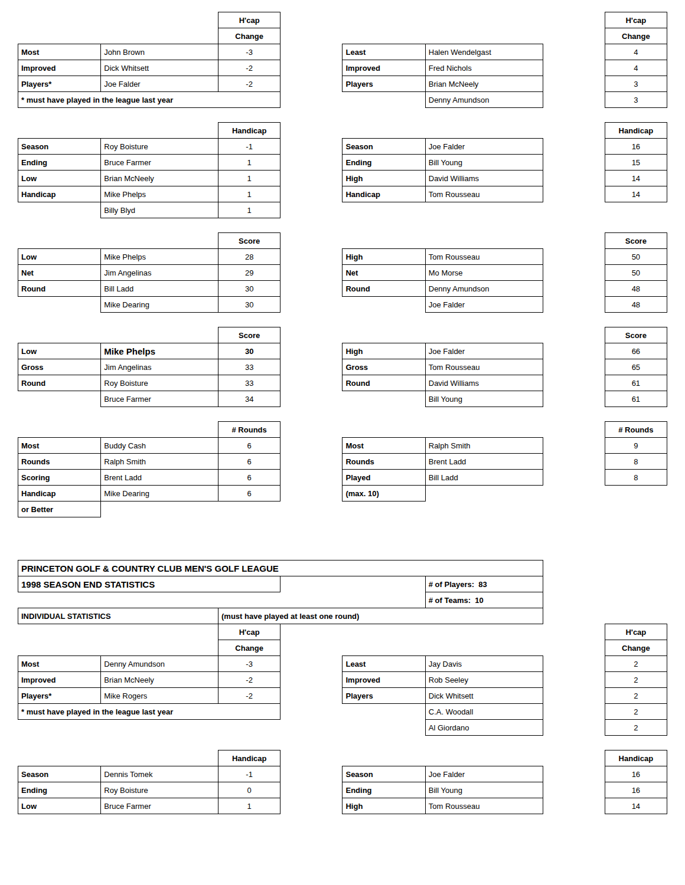| | | H'cap | | | | | H'cap |
| | | Change | | | | | Change |
| Most | John Brown | -3 | | Least | Halen Wendelgast | | 4 |
| Improved | Dick Whitsett | -2 | | Improved | Fred Nichols | | 4 |
| Players* | Joe Falder | -2 | | Players | Brian McNeely | | 3 |
| * must have played in the league last year | | | Denny Amundson | | 3 |
| | | Handicap | | | | | Handicap |
| Season | Roy Boisture | -1 | | Season | Joe Falder | | 16 |
| Ending | Bruce Farmer | 1 | | Ending | Bill Young | | 15 |
| Low | Brian McNeely | 1 | | High | David Williams | | 14 |
| Handicap | Mike Phelps | 1 | | Handicap | Tom Rousseau | | 14 |
| | Billy Blyd | 1 | | | | | |
| | | Score | | | | | Score |
| Low | Mike Phelps | 28 | | High | Tom Rousseau | | 50 |
| Net | Jim Angelinas | 29 | | Net | Mo Morse | | 50 |
| Round | Bill Ladd | 30 | | Round | Denny Amundson | | 48 |
| | Mike Dearing | 30 | | | Joe Falder | | 48 |
| | | Score | | | | | Score |
| Low | Mike Phelps | 30 | | High | Joe Falder | | 66 |
| Gross | Jim Angelinas | 33 | | Gross | Tom Rousseau | | 65 |
| Round | Roy Boisture | 33 | | Round | David Williams | | 61 |
| | Bruce Farmer | 34 | | | Bill Young | | 61 |
| | | # Rounds | | | | | # Rounds |
| Most | Buddy Cash | 6 | | Most | Ralph Smith | | 9 |
| Rounds | Ralph Smith | 6 | | Rounds | Brent Ladd | | 8 |
| Scoring | Brent Ladd | 6 | | Played | Bill Ladd | | 8 |
| Handicap | Mike Dearing | 6 | | (max. 10) | | | |
| or Better | | | | | | | |
| PRINCETON GOLF & COUNTRY CLUB MEN'S GOLF LEAGUE | | |
| 1998 SEASON END STATISTICS | | | # of Players: 83 | | |
| | | | | | # of Teams: 10 | | |
| INDIVIDUAL STATISTICS | (must have played at least one round) | | |
| | | H'cap | | | | | H'cap |
| | | Change | | | | | Change |
| Most | Denny Amundson | -3 | | Least | Jay Davis | | 2 |
| Improved | Brian McNeely | -2 | | Improved | Rob Seeley | | 2 |
| Players* | Mike Rogers | -2 | | Players | Dick Whitsett | | 2 |
| * must have played in the league last year | | | C.A. Woodall | | 2 |
| | | | | | Al Giordano | | 2 |
| | | Handicap | | | | | Handicap |
| Season | Dennis Tomek | -1 | | Season | Joe Falder | | 16 |
| Ending | Roy Boisture | 0 | | Ending | Bill Young | | 16 |
| Low | Bruce Farmer | 1 | | High | Tom Rousseau | | 14 |